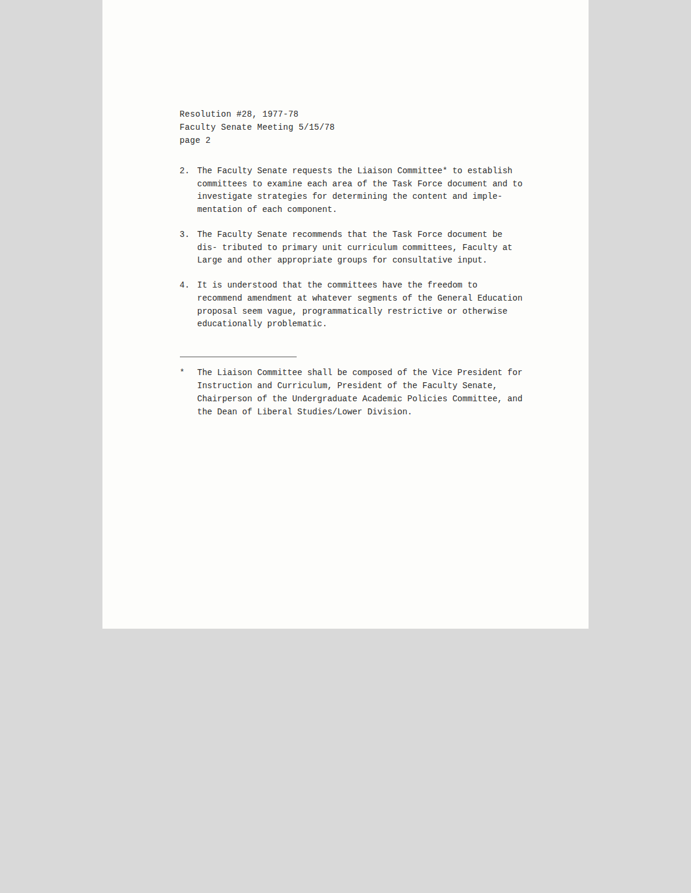Resolution #28, 1977-78
Faculty Senate Meeting 5/15/78
page 2
2. The Faculty Senate requests the Liaison Committee* to establish committees to examine each area of the Task Force document and to investigate strategies for determining the content and imple- mentation of each component.
3. The Faculty Senate recommends that the Task Force document be dis- tributed to primary unit curriculum committees, Faculty at Large and other appropriate groups for consultative input.
4. It is understood that the committees have the freedom to recommend amendment at whatever segments of the General Education proposal seem vague, programmatically restrictive or otherwise educationally problematic.
* The Liaison Committee shall be composed of the Vice President for Instruction and Curriculum, President of the Faculty Senate, Chairperson of the Undergraduate Academic Policies Committee, and the Dean of Liberal Studies/Lower Division.